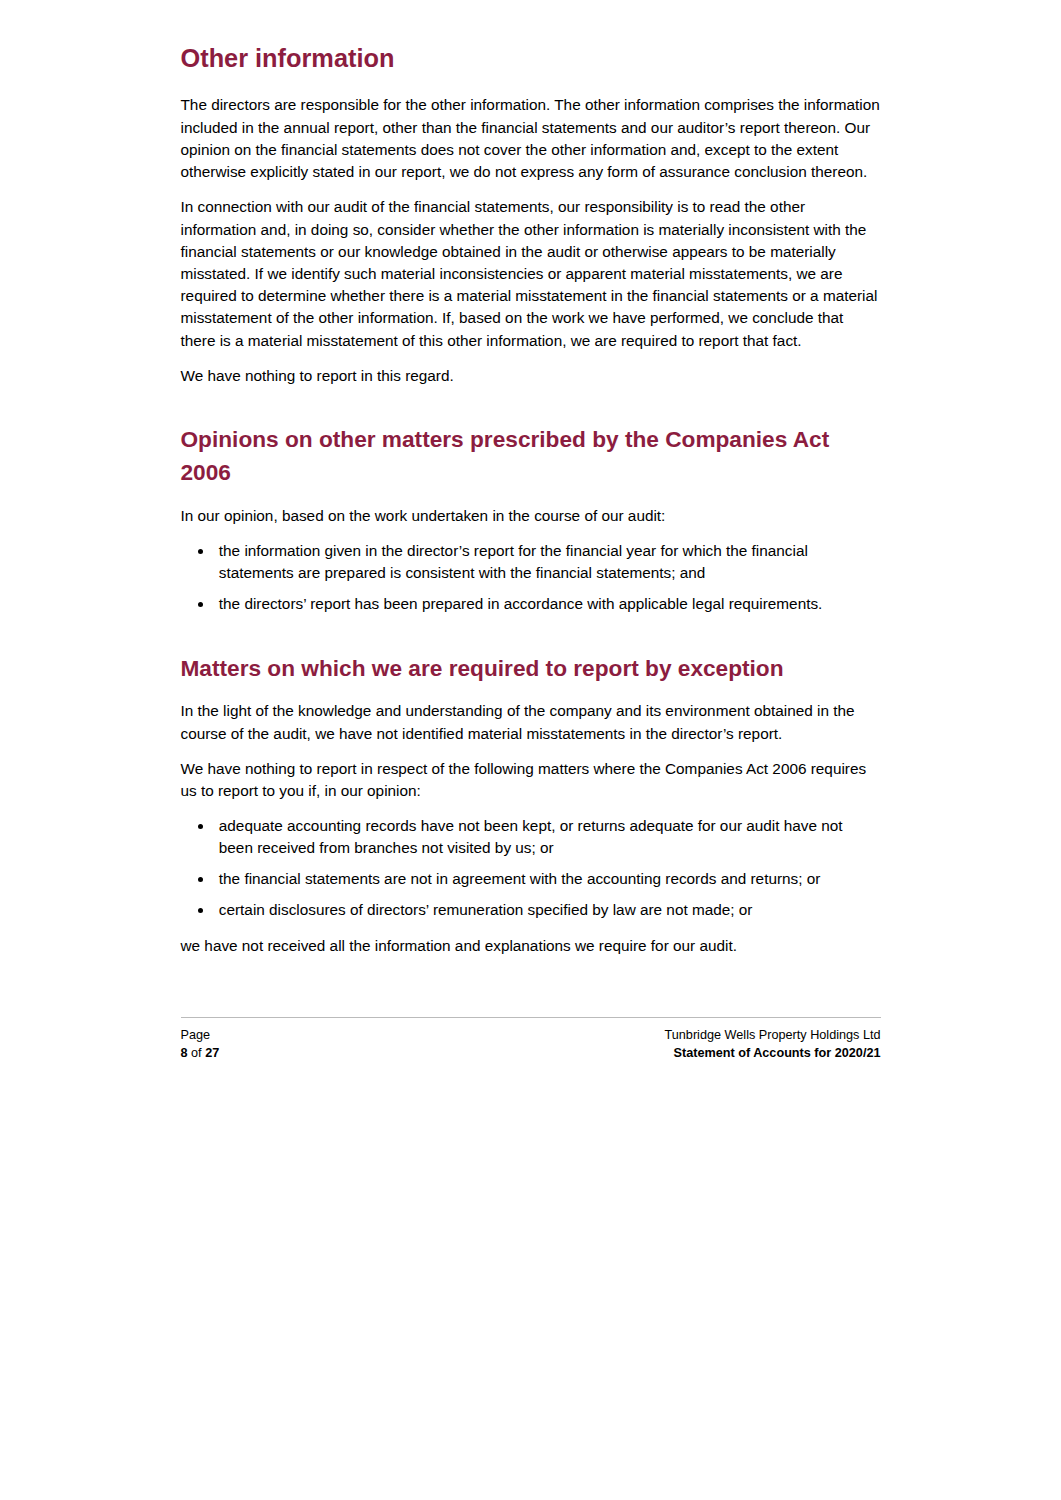Other information
The directors are responsible for the other information. The other information comprises the information included in the annual report, other than the financial statements and our auditor’s report thereon. Our opinion on the financial statements does not cover the other information and, except to the extent otherwise explicitly stated in our report, we do not express any form of assurance conclusion thereon.
In connection with our audit of the financial statements, our responsibility is to read the other information and, in doing so, consider whether the other information is materially inconsistent with the financial statements or our knowledge obtained in the audit or otherwise appears to be materially misstated. If we identify such material inconsistencies or apparent material misstatements, we are required to determine whether there is a material misstatement in the financial statements or a material misstatement of the other information. If, based on the work we have performed, we conclude that there is a material misstatement of this other information, we are required to report that fact.
We have nothing to report in this regard.
Opinions on other matters prescribed by the Companies Act 2006
In our opinion, based on the work undertaken in the course of our audit:
the information given in the director’s report for the financial year for which the financial statements are prepared is consistent with the financial statements; and
the directors’ report has been prepared in accordance with applicable legal requirements.
Matters on which we are required to report by exception
In the light of the knowledge and understanding of the company and its environment obtained in the course of the audit, we have not identified material misstatements in the director’s report.
We have nothing to report in respect of the following matters where the Companies Act 2006 requires us to report to you if, in our opinion:
adequate accounting records have not been kept, or returns adequate for our audit have not been received from branches not visited by us; or
the financial statements are not in agreement with the accounting records and returns; or
certain disclosures of directors’ remuneration specified by law are not made; or
we have not received all the information and explanations we require for our audit.
Page
8 of 27
Tunbridge Wells Property Holdings Ltd
Statement of Accounts for 2020/21